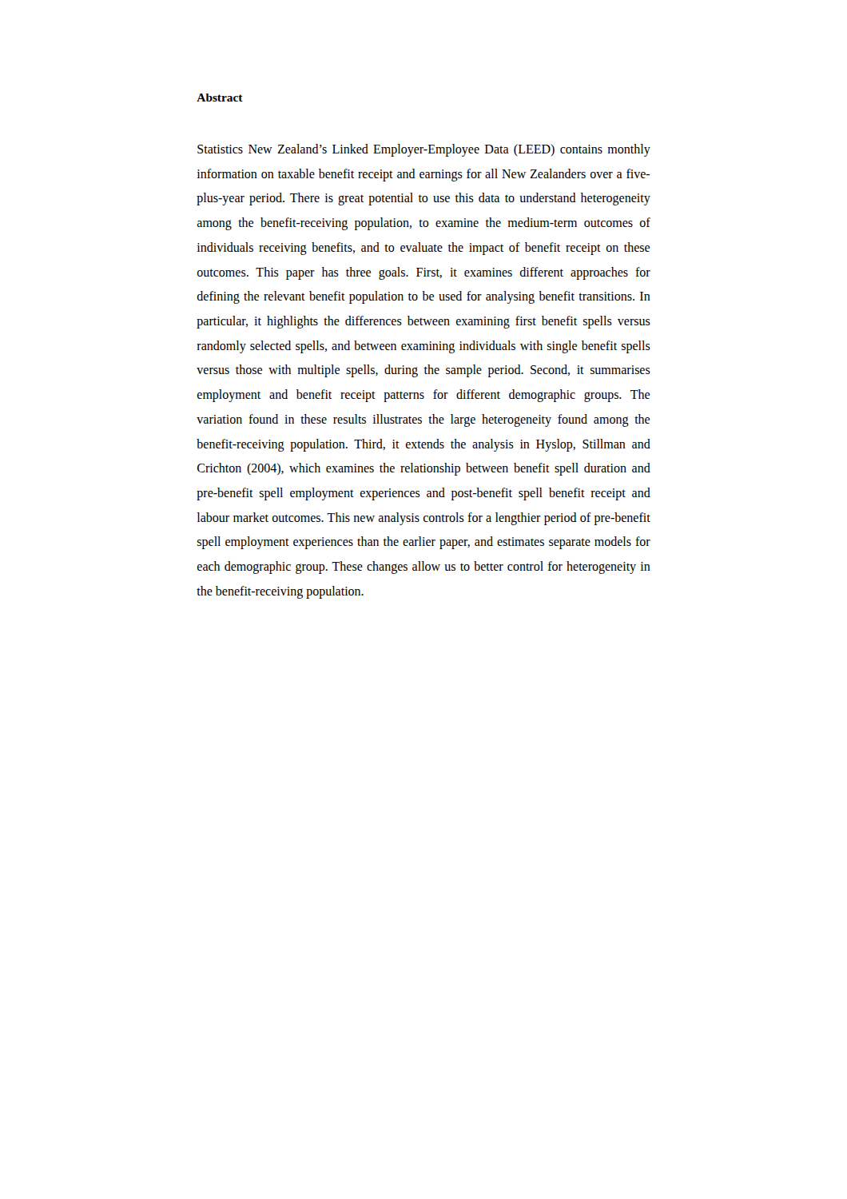Abstract
Statistics New Zealand’s Linked Employer-Employee Data (LEED) contains monthly information on taxable benefit receipt and earnings for all New Zealanders over a five-plus-year period. There is great potential to use this data to understand heterogeneity among the benefit-receiving population, to examine the medium-term outcomes of individuals receiving benefits, and to evaluate the impact of benefit receipt on these outcomes. This paper has three goals. First, it examines different approaches for defining the relevant benefit population to be used for analysing benefit transitions. In particular, it highlights the differences between examining first benefit spells versus randomly selected spells, and between examining individuals with single benefit spells versus those with multiple spells, during the sample period. Second, it summarises employment and benefit receipt patterns for different demographic groups. The variation found in these results illustrates the large heterogeneity found among the benefit-receiving population. Third, it extends the analysis in Hyslop, Stillman and Crichton (2004), which examines the relationship between benefit spell duration and pre-benefit spell employment experiences and post-benefit spell benefit receipt and labour market outcomes. This new analysis controls for a lengthier period of pre-benefit spell employment experiences than the earlier paper, and estimates separate models for each demographic group. These changes allow us to better control for heterogeneity in the benefit-receiving population.